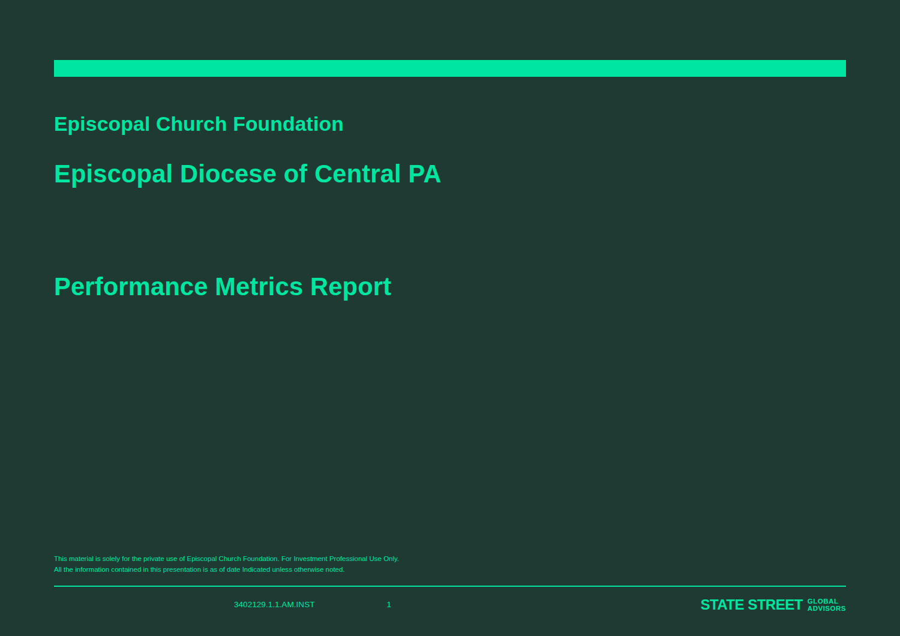Episcopal Church Foundation
Episcopal Diocese of Central PA
Performance Metrics Report
This material is solely for the private use of Episcopal Church Foundation. For Investment Professional Use Only.
All the information contained in this presentation is as of date Indicated unless otherwise noted.
3402129.1.1.AM.INST 1
STATE STREET GLOBAL ADVISORS